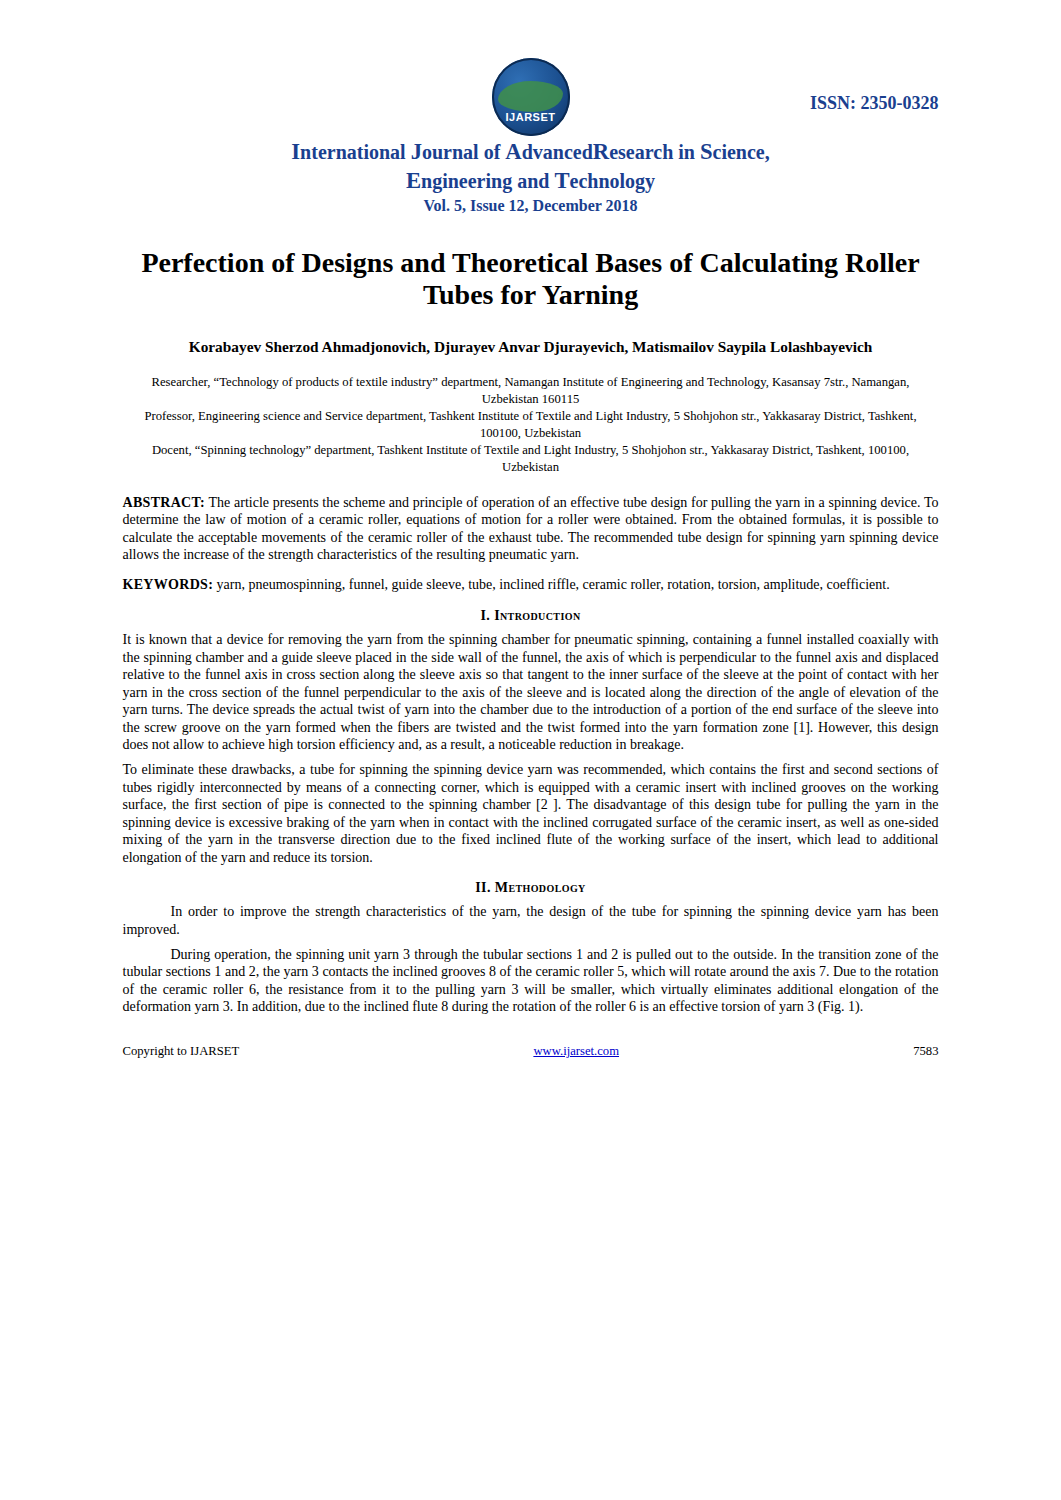ISSN: 2350-0328
International Journal of AdvancedResearch in Science,
Engineering and Technology
Vol. 5, Issue 12, December 2018
Perfection of Designs and Theoretical Bases of Calculating Roller Tubes for Yarning
Korabayev Sherzod Ahmadjonovich, Djurayev Anvar Djurayevich, Matismailov Saypila Lolashbayevich
Researcher, “Technology of products of textile industry” department, Namangan Institute of Engineering and Technology, Kasansay 7str., Namangan, Uzbekistan 160115
Professor, Engineering science and Service department, Tashkent Institute of Textile and Light Industry, 5 Shohjohon str., Yakkasaray District, Tashkent, 100100, Uzbekistan
Docent, “Spinning technology” department, Tashkent Institute of Textile and Light Industry, 5 Shohjohon str., Yakkasaray District, Tashkent, 100100, Uzbekistan
ABSTRACT: The article presents the scheme and principle of operation of an effective tube design for pulling the yarn in a spinning device. To determine the law of motion of a ceramic roller, equations of motion for a roller were obtained. From the obtained formulas, it is possible to calculate the acceptable movements of the ceramic roller of the exhaust tube. The recommended tube design for spinning yarn spinning device allows the increase of the strength characteristics of the resulting pneumatic yarn.
KEYWORDS: yarn, pneumospinning, funnel, guide sleeve, tube, inclined riffle, ceramic roller, rotation, torsion, amplitude, coefficient.
I. Introduction
It is known that a device for removing the yarn from the spinning chamber for pneumatic spinning, containing a funnel installed coaxially with the spinning chamber and a guide sleeve placed in the side wall of the funnel, the axis of which is perpendicular to the funnel axis and displaced relative to the funnel axis in cross section along the sleeve axis so that tangent to the inner surface of the sleeve at the point of contact with her yarn in the cross section of the funnel perpendicular to the axis of the sleeve and is located along the direction of the angle of elevation of the yarn turns. The device spreads the actual twist of yarn into the chamber due to the introduction of a portion of the end surface of the sleeve into the screw groove on the yarn formed when the fibers are twisted and the twist formed into the yarn formation zone [1]. However, this design does not allow to achieve high torsion efficiency and, as a result, a noticeable reduction in breakage.
To eliminate these drawbacks, a tube for spinning the spinning device yarn was recommended, which contains the first and second sections of tubes rigidly interconnected by means of a connecting corner, which is equipped with a ceramic insert with inclined grooves on the working surface, the first section of pipe is connected to the spinning chamber [2 ]. The disadvantage of this design tube for pulling the yarn in the spinning device is excessive braking of the yarn when in contact with the inclined corrugated surface of the ceramic insert, as well as one-sided mixing of the yarn in the transverse direction due to the fixed inclined flute of the working surface of the insert, which lead to additional elongation of the yarn and reduce its torsion.
II. Methodology
In order to improve the strength characteristics of the yarn, the design of the tube for spinning the spinning device yarn has been improved.
During operation, the spinning unit yarn 3 through the tubular sections 1 and 2 is pulled out to the outside. In the transition zone of the tubular sections 1 and 2, the yarn 3 contacts the inclined grooves 8 of the ceramic roller 5, which will rotate around the axis 7. Due to the rotation of the ceramic roller 6, the resistance from it to the pulling yarn 3 will be smaller, which virtually eliminates additional elongation of the deformation yarn 3. In addition, due to the inclined flute 8 during the rotation of the roller 6 is an effective torsion of yarn 3 (Fig. 1).
Copyright to IJARSET
www.ijarset.com
7583